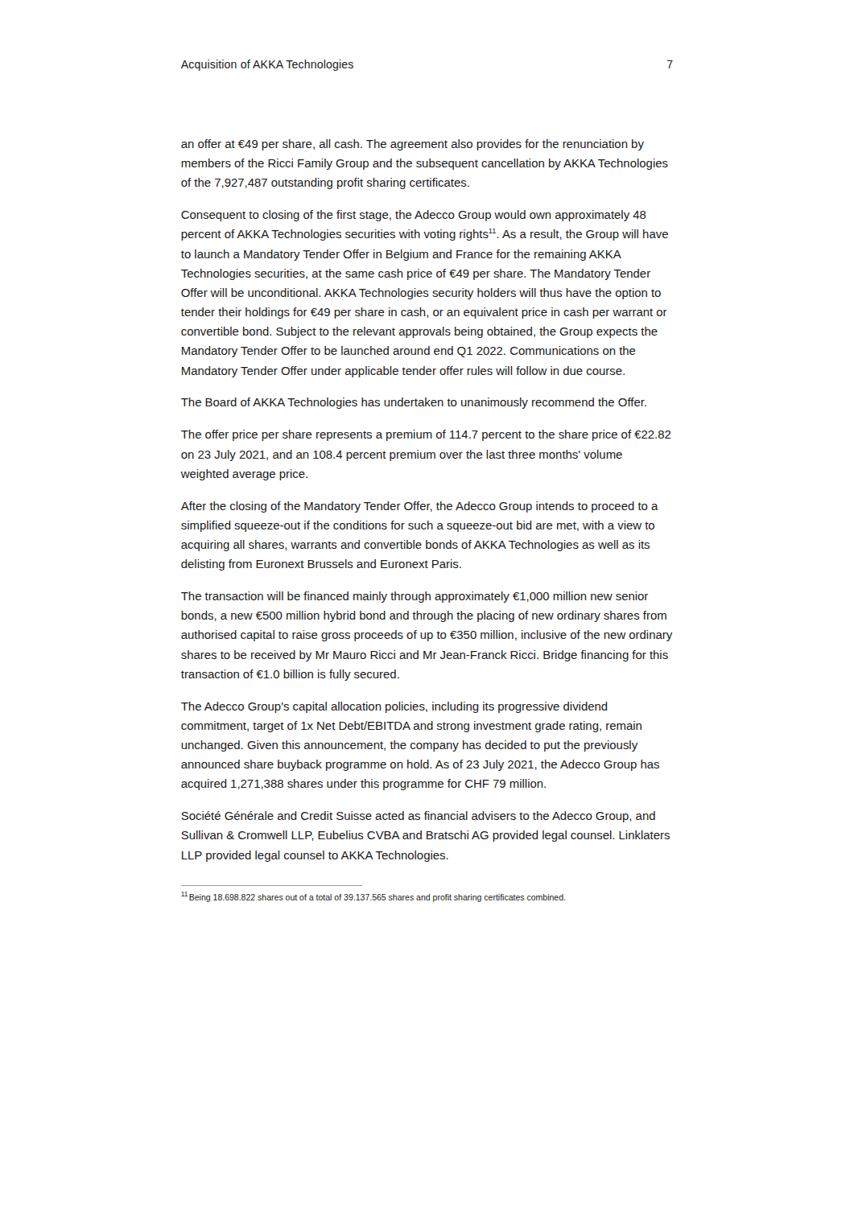Acquisition of AKKA Technologies 7
an offer at €49 per share, all cash. The agreement also provides for the renunciation by members of the Ricci Family Group and the subsequent cancellation by AKKA Technologies of the 7,927,487 outstanding profit sharing certificates.
Consequent to closing of the first stage, the Adecco Group would own approximately 48 percent of AKKA Technologies securities with voting rights11. As a result, the Group will have to launch a Mandatory Tender Offer in Belgium and France for the remaining AKKA Technologies securities, at the same cash price of €49 per share. The Mandatory Tender Offer will be unconditional. AKKA Technologies security holders will thus have the option to tender their holdings for €49 per share in cash, or an equivalent price in cash per warrant or convertible bond. Subject to the relevant approvals being obtained, the Group expects the Mandatory Tender Offer to be launched around end Q1 2022. Communications on the Mandatory Tender Offer under applicable tender offer rules will follow in due course.
The Board of AKKA Technologies has undertaken to unanimously recommend the Offer.
The offer price per share represents a premium of 114.7 percent to the share price of €22.82 on 23 July 2021, and an 108.4 percent premium over the last three months' volume weighted average price.
After the closing of the Mandatory Tender Offer, the Adecco Group intends to proceed to a simplified squeeze-out if the conditions for such a squeeze-out bid are met, with a view to acquiring all shares, warrants and convertible bonds of AKKA Technologies as well as its delisting from Euronext Brussels and Euronext Paris.
The transaction will be financed mainly through approximately €1,000 million new senior bonds, a new €500 million hybrid bond and through the placing of new ordinary shares from authorised capital to raise gross proceeds of up to €350 million, inclusive of the new ordinary shares to be received by Mr Mauro Ricci and Mr Jean-Franck Ricci. Bridge financing for this transaction of €1.0 billion is fully secured.
The Adecco Group's capital allocation policies, including its progressive dividend commitment, target of 1x Net Debt/EBITDA and strong investment grade rating, remain unchanged. Given this announcement, the company has decided to put the previously announced share buyback programme on hold. As of 23 July 2021, the Adecco Group has acquired 1,271,388 shares under this programme for CHF 79 million.
Société Générale and Credit Suisse acted as financial advisers to the Adecco Group, and Sullivan & Cromwell LLP, Eubelius CVBA and Bratschi AG provided legal counsel. Linklaters LLP provided legal counsel to AKKA Technologies.
11Being 18.698.822 shares out of a total of 39.137.565 shares and profit sharing certificates combined.